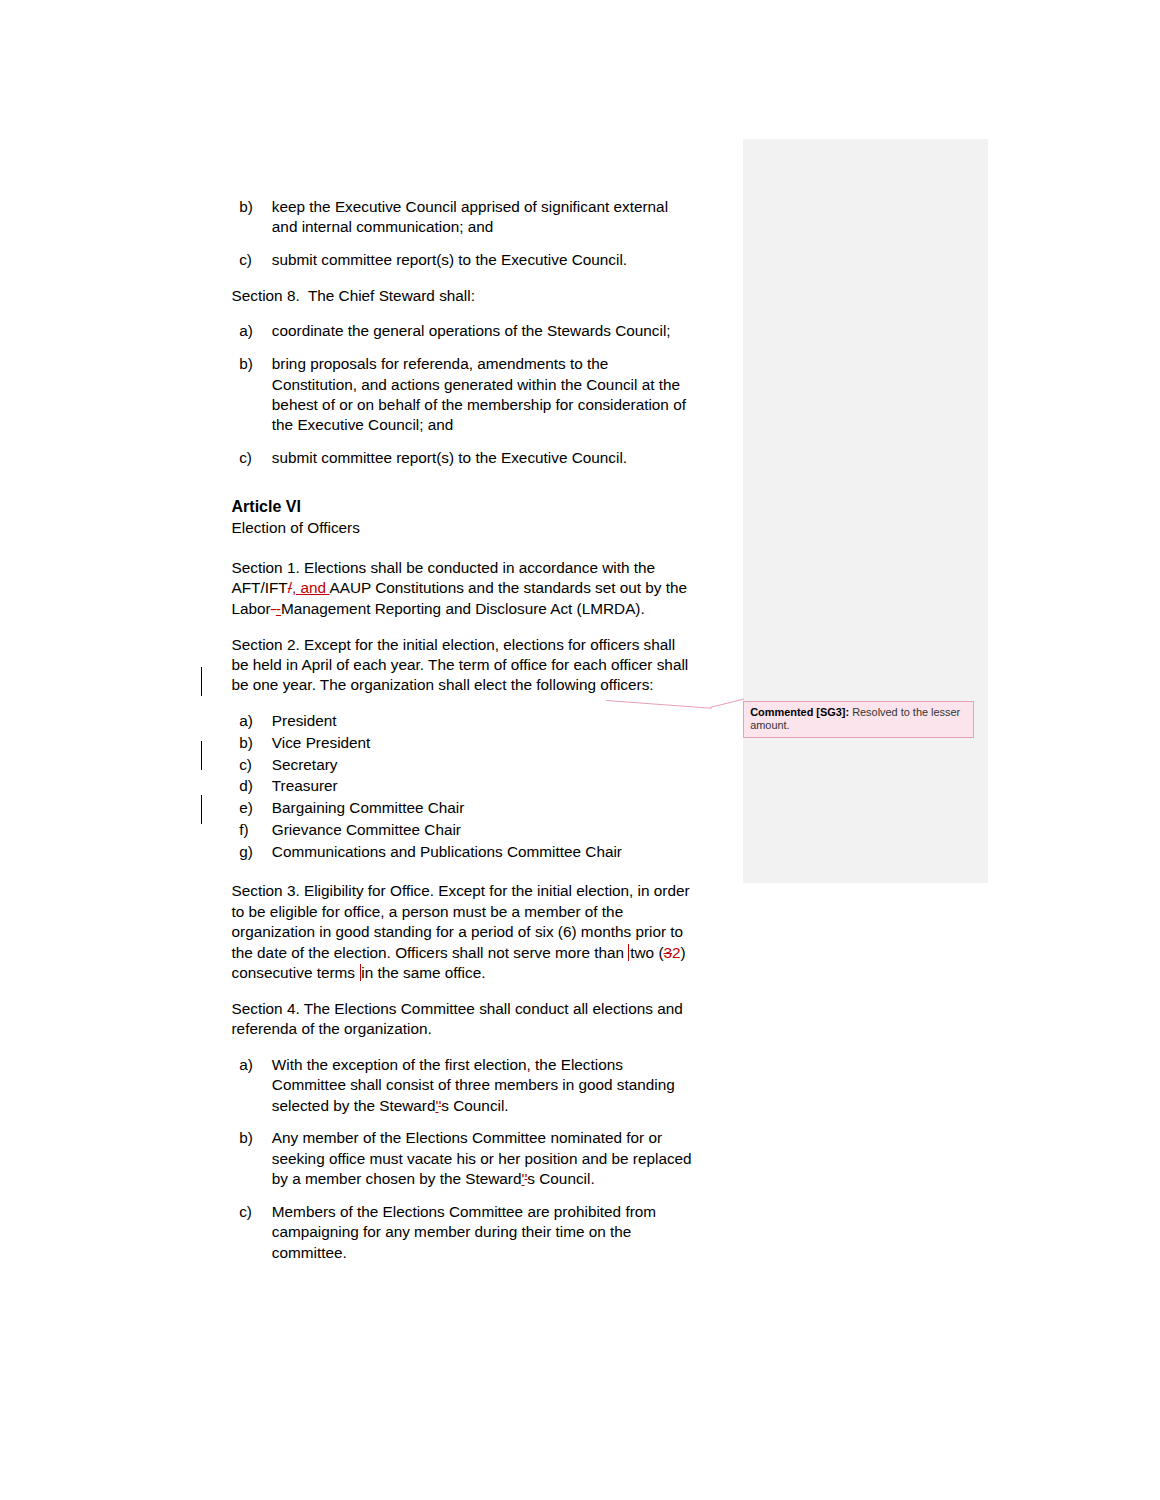b) keep the Executive Council apprised of significant external and internal communication; and
c) submit committee report(s) to the Executive Council.
Section 8. The Chief Steward shall:
a) coordinate the general operations of the Stewards Council;
b) bring proposals for referenda, amendments to the Constitution, and actions generated within the Council at the behest of or on behalf of the membership for consideration of the Executive Council; and
c) submit committee report(s) to the Executive Council.
Article VI
Election of Officers
Section 1. Elections shall be conducted in accordance with the AFT/IFT/, and AAUP Constitutions and the standards set out by the Labor--Management Reporting and Disclosure Act (LMRDA).
Section 2. Except for the initial election, elections for officers shall be held in April of each year. The term of office for each officer shall be one year. The organization shall elect the following officers:
a) President
b) Vice President
c) Secretary
d) Treasurer
e) Bargaining Committee Chair
f) Grievance Committee Chair
g) Communications and Publications Committee Chair
Section 3. Eligibility for Office. Except for the initial election, in order to be eligible for office, a person must be a member of the organization in good standing for a period of six (6) months prior to the date of the election. Officers shall not serve more than two (32) consecutive terms in the same office.
Section 4. The Elections Committee shall conduct all elections and referenda of the organization.
a) With the exception of the first election, the Elections Committee shall consist of three members in good standing selected by the Steward''s Council.
b) Any member of the Elections Committee nominated for or seeking office must vacate his or her position and be replaced by a member chosen by the Steward''s Council.
c) Members of the Elections Committee are prohibited from campaigning for any member during their time on the committee.
Commented [SG3]: Resolved to the lesser amount.